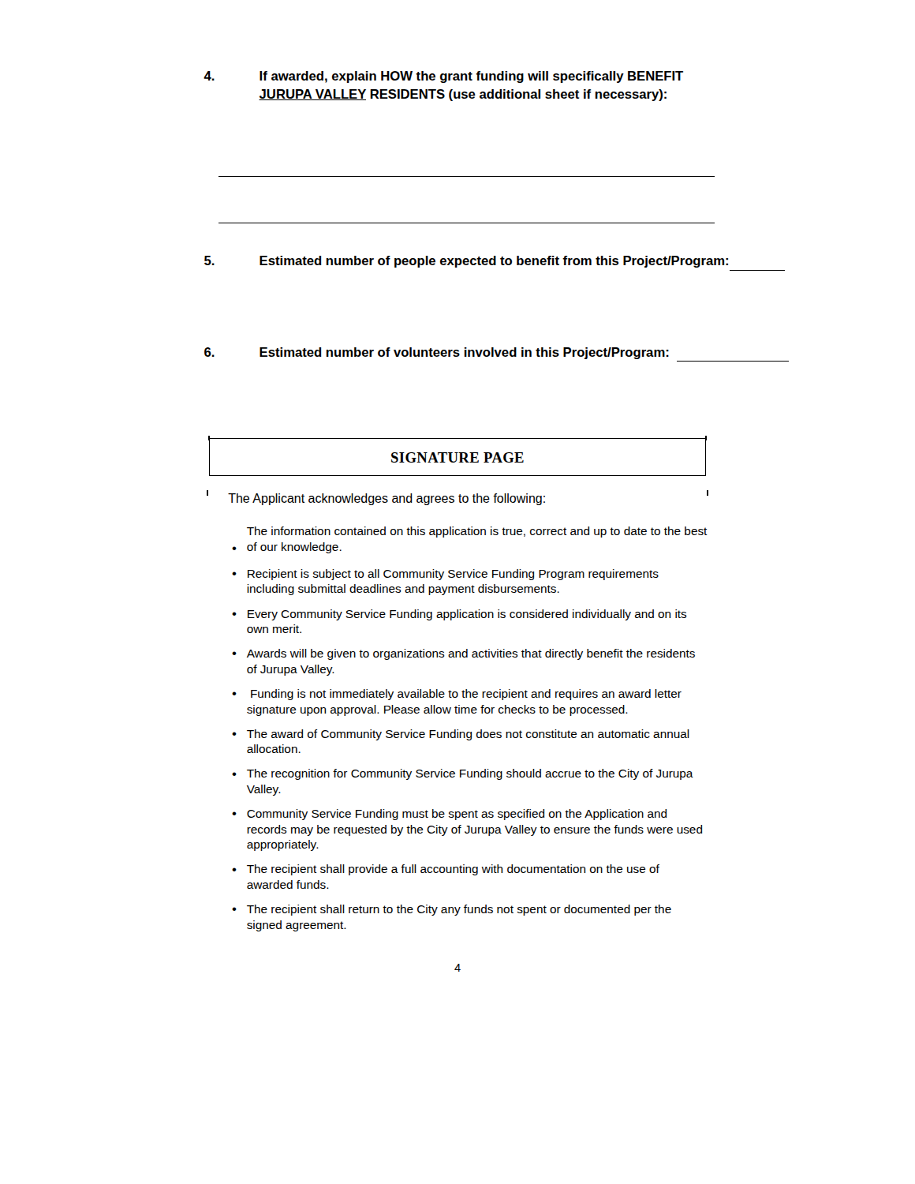4.
If awarded, explain HOW the grant funding will specifically BENEFIT JURUPA VALLEY RESIDENTS (use additional sheet if necessary):
5.
Estimated number of people expected to benefit from this Project/Program:
6.
Estimated number of volunteers involved in this Project/Program:
SIGNATURE PAGE
The Applicant acknowledges and agrees to the following:
The information contained on this application is true, correct and up to date to the best of our knowledge.
Recipient is subject to all Community Service Funding Program requirements including submittal deadlines and payment disbursements.
Every Community Service Funding application is considered individually and on its own merit.
Awards will be given to organizations and activities that directly benefit the residents of Jurupa Valley.
Funding is not immediately available to the recipient and requires an award letter signature upon approval. Please allow time for checks to be processed.
The award of Community Service Funding does not constitute an automatic annual allocation.
The recognition for Community Service Funding should accrue to the City of Jurupa Valley.
Community Service Funding must be spent as specified on the Application and records may be requested by the City of Jurupa Valley to ensure the funds were used appropriately.
The recipient shall provide a full accounting with documentation on the use of awarded funds.
The recipient shall return to the City any funds not spent or documented per the signed agreement.
4